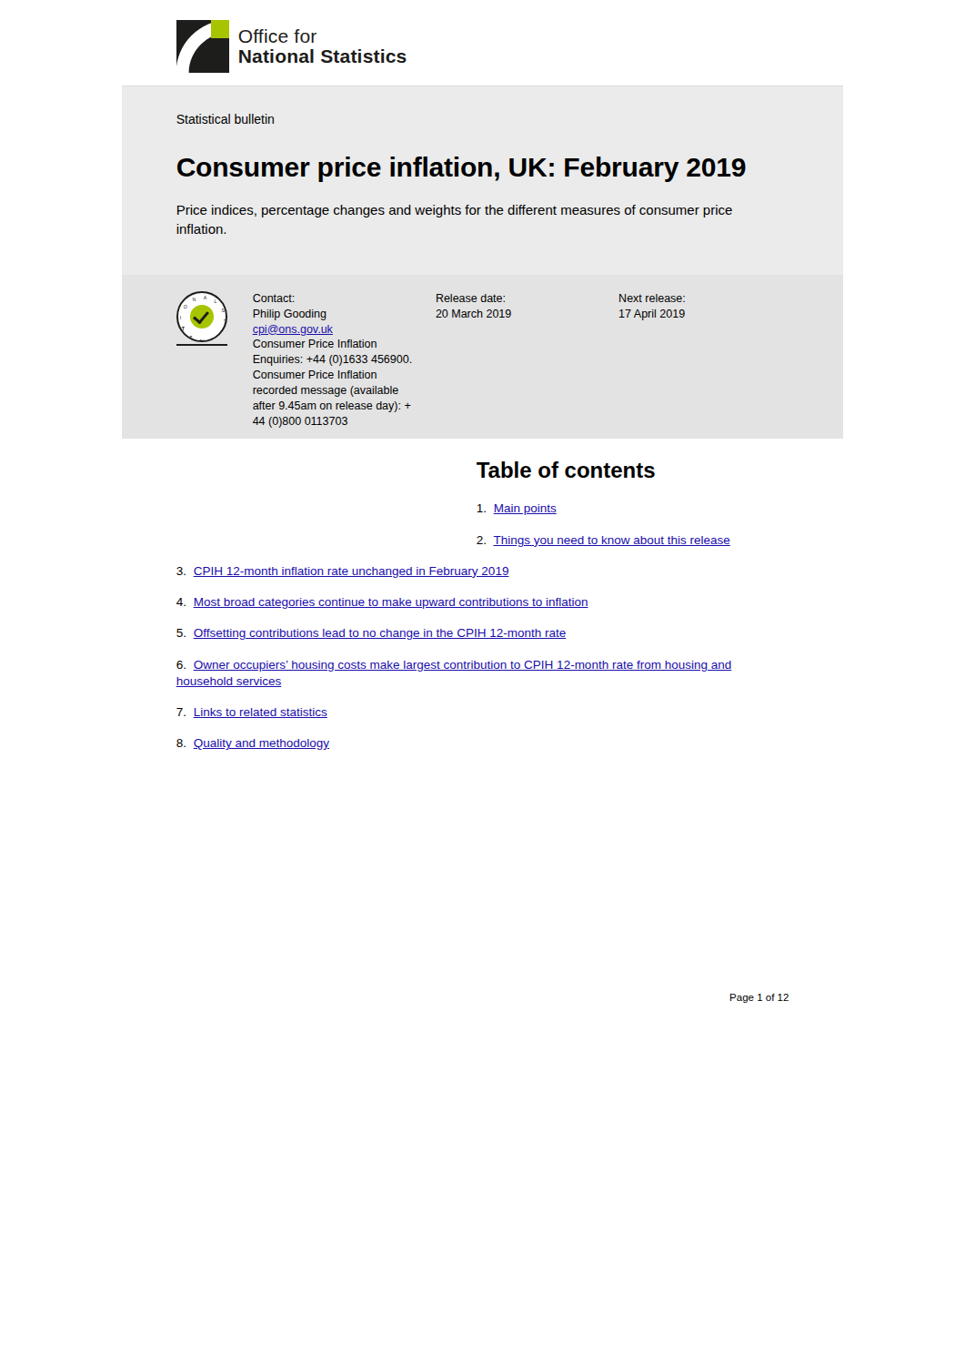Office for National Statistics
Statistical bulletin
Consumer price inflation, UK: February 2019
Price indices, percentage changes and weights for the different measures of consumer price inflation.
N A T I O N A L S T A T I S T
Contact: Philip Gooding
cpi@ons.gov.uk
Consumer Price Inflation
Enquiries: +44 (0)1633 456900.
Consumer Price Inflation
recorded message (available
after 9.45am on release day): +
44 (0)800 0113703
Release date: 20 March 2019
Next release: 17 April 2019
Table of contents
1. Main points
2. Things you need to know about this release
3. CPIH 12-month inflation rate unchanged in February 2019
4. Most broad categories continue to make upward contributions to inflation
5. Offsetting contributions lead to no change in the CPIH 12-month rate
6. Owner occupiers’ housing costs make largest contribution to CPIH 12-month rate from housing and household services
7. Links to related statistics
8. Quality and methodology
Page 1 of 12